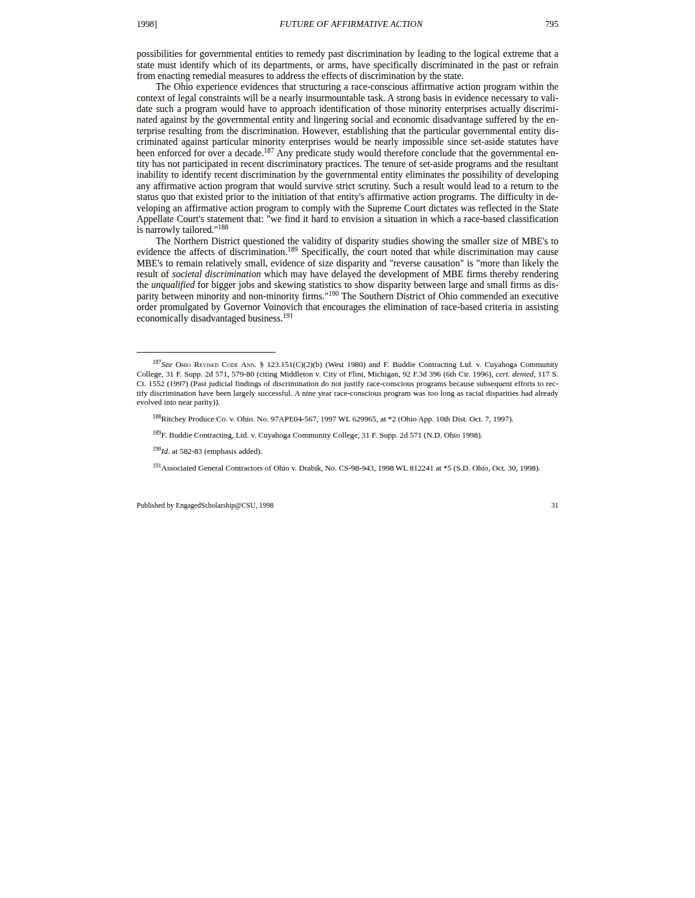1998] Future of Affirmative Action 795
possibilities for governmental entities to remedy past discrimination by leading to the logical extreme that a state must identify which of its departments, or arms, have specifically discriminated in the past or refrain from enacting remedial measures to address the effects of discrimination by the state.
The Ohio experience evidences that structuring a race-conscious affirmative action program within the context of legal constraints will be a nearly insurmountable task. A strong basis in evidence necessary to validate such a program would have to approach identification of those minority enterprises actually discriminated against by the governmental entity and lingering social and economic disadvantage suffered by the enterprise resulting from the discrimination. However, establishing that the particular governmental entity discriminated against particular minority enterprises would be nearly impossible since set-aside statutes have been enforced for over a decade.187 Any predicate study would therefore conclude that the governmental entity has not participated in recent discriminatory practices. The tenure of set-aside programs and the resultant inability to identify recent discrimination by the governmental entity eliminates the possibility of developing any affirmative action program that would survive strict scrutiny. Such a result would lead to a return to the status quo that existed prior to the initiation of that entity's affirmative action programs. The difficulty in developing an affirmative action program to comply with the Supreme Court dictates was reflected in the State Appellate Court's statement that: "we find it hard to envision a situation in which a race-based classification is narrowly tailored."188
The Northern District questioned the validity of disparity studies showing the smaller size of MBE's to evidence the affects of discrimination.189 Specifically, the court noted that while discrimination may cause MBE's to remain relatively small, evidence of size disparity and "reverse causation" is "more than likely the result of societal discrimination which may have delayed the development of MBE firms thereby rendering the unqualified for bigger jobs and skewing statistics to show disparity between large and small firms as disparity between minority and non-minority firms."190 The Southern District of Ohio commended an executive order promulgated by Governor Voinovich that encourages the elimination of race-based criteria in assisting economically disadvantaged business.191
187See Ohio Revised Code Ann. § 123.151(C)(2)(b) (West 1980) and F. Buddie Contracting Ltd. v. Cuyahoga Community College, 31 F. Supp. 2d 571, 579-80 (citing Middleton v. City of Flint, Michigan, 92 F.3d 396 (6th Cir. 1996), cert. denied, 117 S. Ct. 1552 (1997) (Past judicial findings of discrimination do not justify race-conscious programs because subsequent efforts to rectify discrimination have been largely successful. A nine year race-conscious program was too long as racial disparities had already evolved into near parity)).
188Ritchey Produce Co. v. Ohio. No. 97APE04-567, 1997 WL 629965, at *2 (Ohio App. 10th Dist. Oct. 7, 1997).
189F. Buddie Contracting, Ltd. v. Cuyahoga Community College, 31 F. Supp. 2d 571 (N.D. Ohio 1998).
190Id. at 582-83 (emphasis added).
191Associated General Contractors of Ohio v. Drabik, No. CS-98-943, 1998 WL 812241 at *5 (S.D. Ohio, Oct. 30, 1998).
Published by EngagedScholarship@CSU, 1998 31